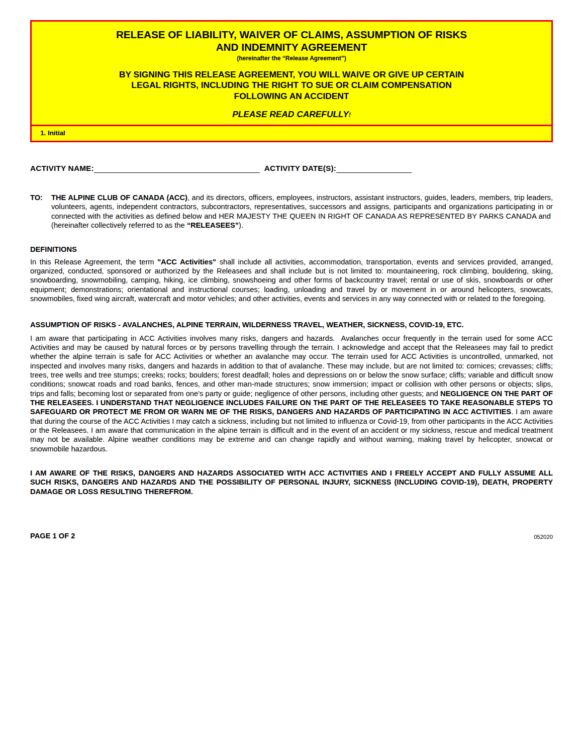RELEASE OF LIABILITY, WAIVER OF CLAIMS, ASSUMPTION OF RISKS
AND INDEMNITY AGREEMENT
(hereinafter the “Release Agreement”)
BY SIGNING THIS RELEASE AGREEMENT, YOU WILL WAIVE OR GIVE UP CERTAIN
LEGAL RIGHTS, INCLUDING THE RIGHT TO SUE OR CLAIM COMPENSATION
FOLLOWING AN ACCIDENT
PLEASE READ CAREFULLY!
Initial
ACTIVITY NAME: ACTIVITY DATE(S):
TO:
THE ALPINE CLUB OF CANADA (ACC), and its directors, officers, employees, instructors, assistant instructors, guides, leaders, members, trip leaders, volunteers, agents, independent contractors, subcontractors, representatives, successors and assigns, participants and organizations participating in or connected with the activities as defined below and HER MAJESTY THE QUEEN IN RIGHT OF CANADA AS REPRESENTED BY PARKS CANADA and (hereinafter collectively referred to as the “RELEASEES”).
DEFINITIONS
In this Release Agreement, the term "ACC Activities" shall include all activities, accommodation, transportation, events and services provided, arranged, organized, conducted, sponsored or authorized by the Releasees and shall include but is not limited to: mountaineering, rock climbing, bouldering, skiing, snowboarding, snowmobiling, camping, hiking, ice climbing, snowshoeing and other forms of backcountry travel; rental or use of skis, snowboards or other equipment; demonstrations; orientational and instructional courses; loading, unloading and travel by or movement in or around helicopters, snowcats, snowmobiles, fixed wing aircraft, watercraft and motor vehicles; and other activities, events and services in any way connected with or related to the foregoing.
ASSUMPTION OF RISKS - AVALANCHES, ALPINE TERRAIN, WILDERNESS TRAVEL, WEATHER, SICKNESS, COVID-19, ETC.
I am aware that participating in ACC Activities involves many risks, dangers and hazards. Avalanches occur frequently in the terrain used for some ACC Activities and may be caused by natural forces or by persons travelling through the terrain. I acknowledge and accept that the Releasees may fail to predict whether the alpine terrain is safe for ACC Activities or whether an avalanche may occur. The terrain used for ACC Activities is uncontrolled, unmarked, not inspected and involves many risks, dangers and hazards in addition to that of avalanche. These may include, but are not limited to: cornices; crevasses; cliffs; trees, tree wells and tree stumps; creeks; rocks; boulders; forest deadfall; holes and depressions on or below the snow surface; cliffs; variable and difficult snow conditions; snowcat roads and road banks, fences, and other man-made structures; snow immersion; impact or collision with other persons or objects; slips, trips and falls; becoming lost or separated from one’s party or guide; negligence of other persons, including other guests; and NEGLIGENCE ON THE PART OF THE RELEASEES. I UNDERSTAND THAT NEGLIGENCE INCLUDES FAILURE ON THE PART OF THE RELEASEES TO TAKE REASONABLE STEPS TO SAFEGUARD OR PROTECT ME FROM OR WARN ME OF THE RISKS, DANGERS AND HAZARDS OF PARTICIPATING IN ACC ACTIVITIES. I am aware that during the course of the ACC Activities I may catch a sickness, including but not limited to influenza or Covid-19, from other participants in the ACC Activities or the Releasees. I am aware that communication in the alpine terrain is difficult and in the event of an accident or my sickness, rescue and medical treatment may not be available. Alpine weather conditions may be extreme and can change rapidly and without warning, making travel by helicopter, snowcat or snowmobile hazardous.
I AM AWARE OF THE RISKS, DANGERS AND HAZARDS ASSOCIATED WITH ACC ACTIVITIES AND I FREELY ACCEPT AND FULLY ASSUME ALL SUCH RISKS, DANGERS AND HAZARDS AND THE POSSIBILITY OF PERSONAL INJURY, SICKNESS (INCLUDING COVID-19), DEATH, PROPERTY DAMAGE OR LOSS RESULTING THEREFROM.
PAGE 1 OF 2
052020